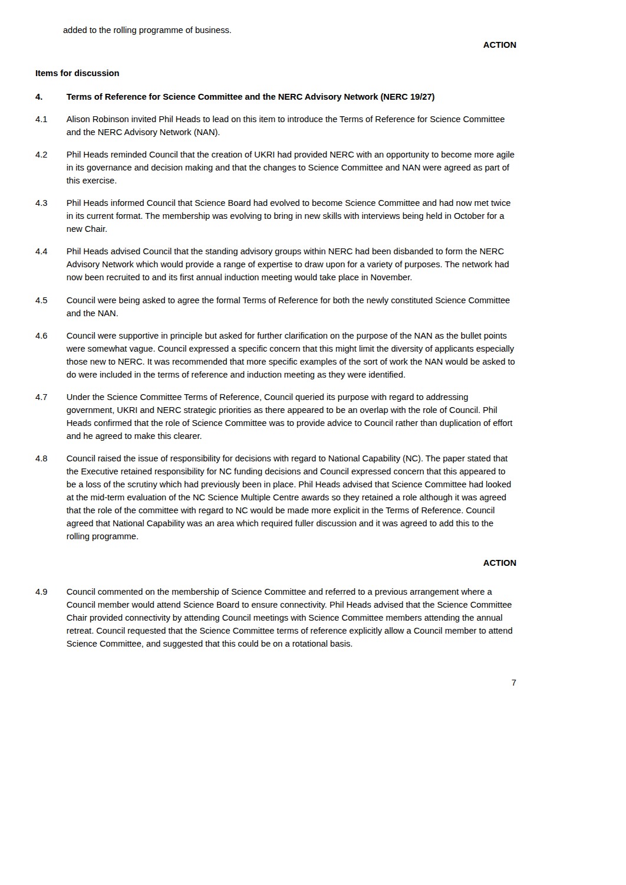added to the rolling programme of business.
ACTION
Items for discussion
4.
Terms of Reference for Science Committee and the NERC Advisory Network (NERC 19/27)
4.1
Alison Robinson invited Phil Heads to lead on this item to introduce the Terms of Reference for Science Committee and the NERC Advisory Network (NAN).
4.2
Phil Heads reminded Council that the creation of UKRI had provided NERC with an opportunity to become more agile in its governance and decision making and that the changes to Science Committee and NAN were agreed as part of this exercise.
4.3
Phil Heads informed Council that Science Board had evolved to become Science Committee and had now met twice in its current format. The membership was evolving to bring in new skills with interviews being held in October for a new Chair.
4.4
Phil Heads advised Council that the standing advisory groups within NERC had been disbanded to form the NERC Advisory Network which would provide a range of expertise to draw upon for a variety of purposes. The network had now been recruited to and its first annual induction meeting would take place in November.
4.5
Council were being asked to agree the formal Terms of Reference for both the newly constituted Science Committee and the NAN.
4.6
Council were supportive in principle but asked for further clarification on the purpose of the NAN as the bullet points were somewhat vague. Council expressed a specific concern that this might limit the diversity of applicants especially those new to NERC. It was recommended that more specific examples of the sort of work the NAN would be asked to do were included in the terms of reference and induction meeting as they were identified.
4.7
Under the Science Committee Terms of Reference, Council queried its purpose with regard to addressing government, UKRI and NERC strategic priorities as there appeared to be an overlap with the role of Council. Phil Heads confirmed that the role of Science Committee was to provide advice to Council rather than duplication of effort and he agreed to make this clearer.
4.8
Council raised the issue of responsibility for decisions with regard to National Capability (NC). The paper stated that the Executive retained responsibility for NC funding decisions and Council expressed concern that this appeared to be a loss of the scrutiny which had previously been in place. Phil Heads advised that Science Committee had looked at the mid-term evaluation of the NC Science Multiple Centre awards so they retained a role although it was agreed that the role of the committee with regard to NC would be made more explicit in the Terms of Reference. Council agreed that National Capability was an area which required fuller discussion and it was agreed to add this to the rolling programme.
ACTION
4.9
Council commented on the membership of Science Committee and referred to a previous arrangement where a Council member would attend Science Board to ensure connectivity. Phil Heads advised that the Science Committee Chair provided connectivity by attending Council meetings with Science Committee members attending the annual retreat. Council requested that the Science Committee terms of reference explicitly allow a Council member to attend Science Committee, and suggested that this could be on a rotational basis.
7